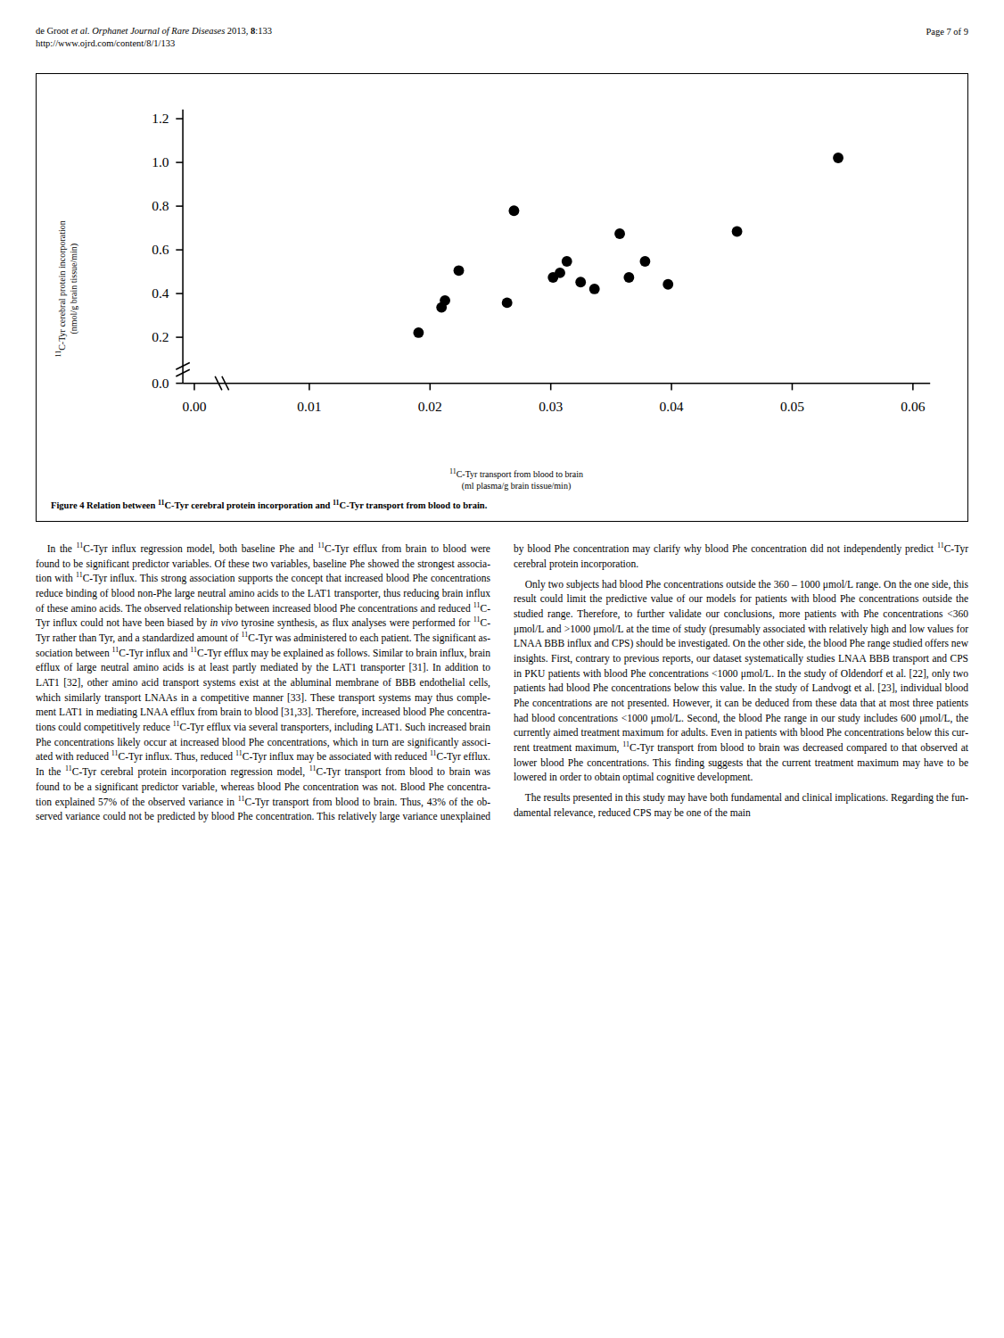de Groot et al. Orphanet Journal of Rare Diseases 2013, 8:133
http://www.ojrd.com/content/8/1/133
Page 7 of 9
11C-Tyr cerebral protein incorporation
(nmol/g brain tissue/min)
1.2 1.0 0.8 0.6 0.4 0.2 0.0 0.00 0.01 0.02 0.03 0.04 0.05 0.06
11C-Tyr transport from blood to brain
(ml plasma/g brain tissue/min)
Figure 4 Relation between 11C-Tyr cerebral protein incorporation and 11C-Tyr transport from blood to brain.
In the 11C-Tyr influx regression model, both baseline Phe and 11C-Tyr efflux from brain to blood were found to be significant predictor variables. Of these two variables, baseline Phe showed the strongest association with 11C-Tyr influx. This strong association supports the concept that increased blood Phe concentrations reduce binding of blood non-Phe large neutral amino acids to the LAT1 transporter, thus reducing brain influx of these amino acids. The observed relationship between increased blood Phe concentrations and reduced 11C-Tyr influx could not have been biased by in vivo tyrosine synthesis, as flux analyses were performed for 11C-Tyr rather than Tyr, and a standardized amount of 11C-Tyr was administered to each patient. The significant association between 11C-Tyr influx and 11C-Tyr efflux may be explained as follows. Similar to brain influx, brain efflux of large neutral amino acids is at least partly mediated by the LAT1 transporter [31]. In addition to LAT1 [32], other amino acid transport systems exist at the abluminal membrane of BBB endothelial cells, which similarly transport LNAAs in a competitive manner [33]. These transport systems may thus complement LAT1 in mediating LNAA efflux from brain to blood [31,33]. Therefore, increased blood Phe concentrations could competitively reduce 11C-Tyr efflux via several transporters, including LAT1. Such increased brain Phe concentrations likely occur at increased blood Phe concentrations, which in turn are significantly associated with reduced 11C-Tyr influx. Thus, reduced 11C-Tyr influx may be associated with reduced 11C-Tyr efflux. In the 11C-Tyr cerebral protein incorporation regression model, 11C-Tyr transport from blood to brain was found to be a significant predictor variable, whereas blood Phe concentration was not. Blood Phe concentration explained 57% of the observed variance in 11C-Tyr transport from blood to brain. Thus, 43% of the observed variance could not be predicted by blood Phe concentration. This relatively large variance unexplained by blood Phe concentration may clarify why blood Phe concentration did not independently predict 11C-Tyr cerebral protein incorporation.
Only two subjects had blood Phe concentrations outside the 360 – 1000 μmol/L range. On the one side, this result could limit the predictive value of our models for patients with blood Phe concentrations outside the studied range. Therefore, to further validate our conclusions, more patients with Phe concentrations <360 μmol/L and >1000 μmol/L at the time of study (presumably associated with relatively high and low values for LNAA BBB influx and CPS) should be investigated. On the other side, the blood Phe range studied offers new insights. First, contrary to previous reports, our dataset systematically studies LNAA BBB transport and CPS in PKU patients with blood Phe concentrations <1000 μmol/L. In the study of Oldendorf et al. [22], only two patients had blood Phe concentrations below this value. In the study of Landvogt et al. [23], individual blood Phe concentrations are not presented. However, it can be deduced from these data that at most three patients had blood concentrations <1000 μmol/L. Second, the blood Phe range in our study includes 600 μmol/L, the currently aimed treatment maximum for adults. Even in patients with blood Phe concentrations below this current treatment maximum, 11C-Tyr transport from blood to brain was decreased compared to that observed at lower blood Phe concentrations. This finding suggests that the current treatment maximum may have to be lowered in order to obtain optimal cognitive development.
The results presented in this study may have both fundamental and clinical implications. Regarding the fundamental relevance, reduced CPS may be one of the main